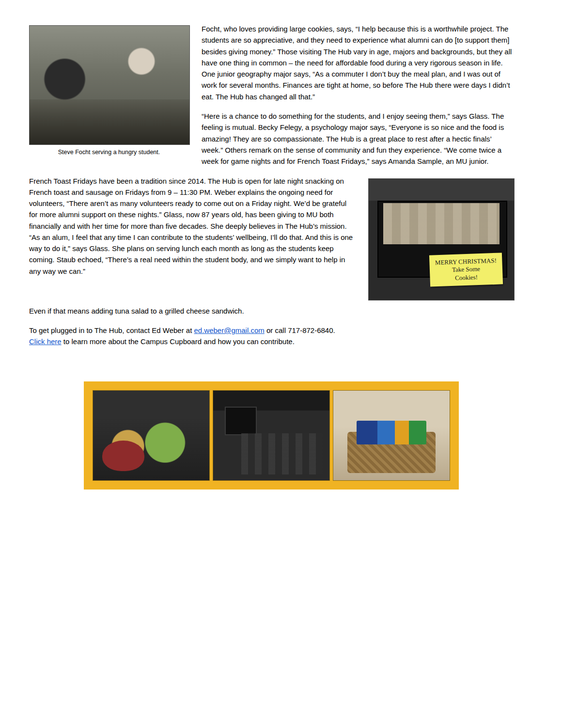Steve Focht serving a hungry student.
Focht, who loves providing large cookies, says, “I help because this is a worthwhile project. The students are so appreciative, and they need to experience what alumni can do [to support them] besides giving money.” Those visiting The Hub vary in age, majors and backgrounds, but they all have one thing in common – the need for affordable food during a very rigorous season in life. One junior geography major says, “As a commuter I don’t buy the meal plan, and I was out of work for several months. Finances are tight at home, so before The Hub there were days I didn’t eat. The Hub has changed all that.”
“Here is a chance to do something for the students, and I enjoy seeing them,” says Glass. The feeling is mutual. Becky Felegy, a psychology major says, “Everyone is so nice and the food is amazing! They are so compassionate. The Hub is a great place to rest after a hectic finals’ week.” Others remark on the sense of community and fun they experience. “We come twice a week for game nights and for French Toast Fridays,” says Amanda Sample, an MU junior.
MERRY CHRISTMAS!
Take Some
Cookies!
French Toast Fridays have been a tradition since 2014. The Hub is open for late night snacking on French toast and sausage on Fridays from 9 – 11:30 PM. Weber explains the ongoing need for volunteers, “There aren’t as many volunteers ready to come out on a Friday night. We’d be grateful for more alumni support on these nights.” Glass, now 87 years old, has been giving to MU both financially and with her time for more than five decades. She deeply believes in The Hub’s mission. “As an alum, I feel that any time I can contribute to the students’ wellbeing, I’ll do that. And this is one way to do it,” says Glass. She plans on serving lunch each month as long as the students keep coming. Staub echoed, “There’s a real need within the student body, and we simply want to help in any way we can.”
Even if that means adding tuna salad to a grilled cheese sandwich.
To get plugged in to The Hub, contact Ed Weber at ed.weber@gmail.com or call 717-872-6840.
Click here to learn more about the Campus Cupboard and how you can contribute.